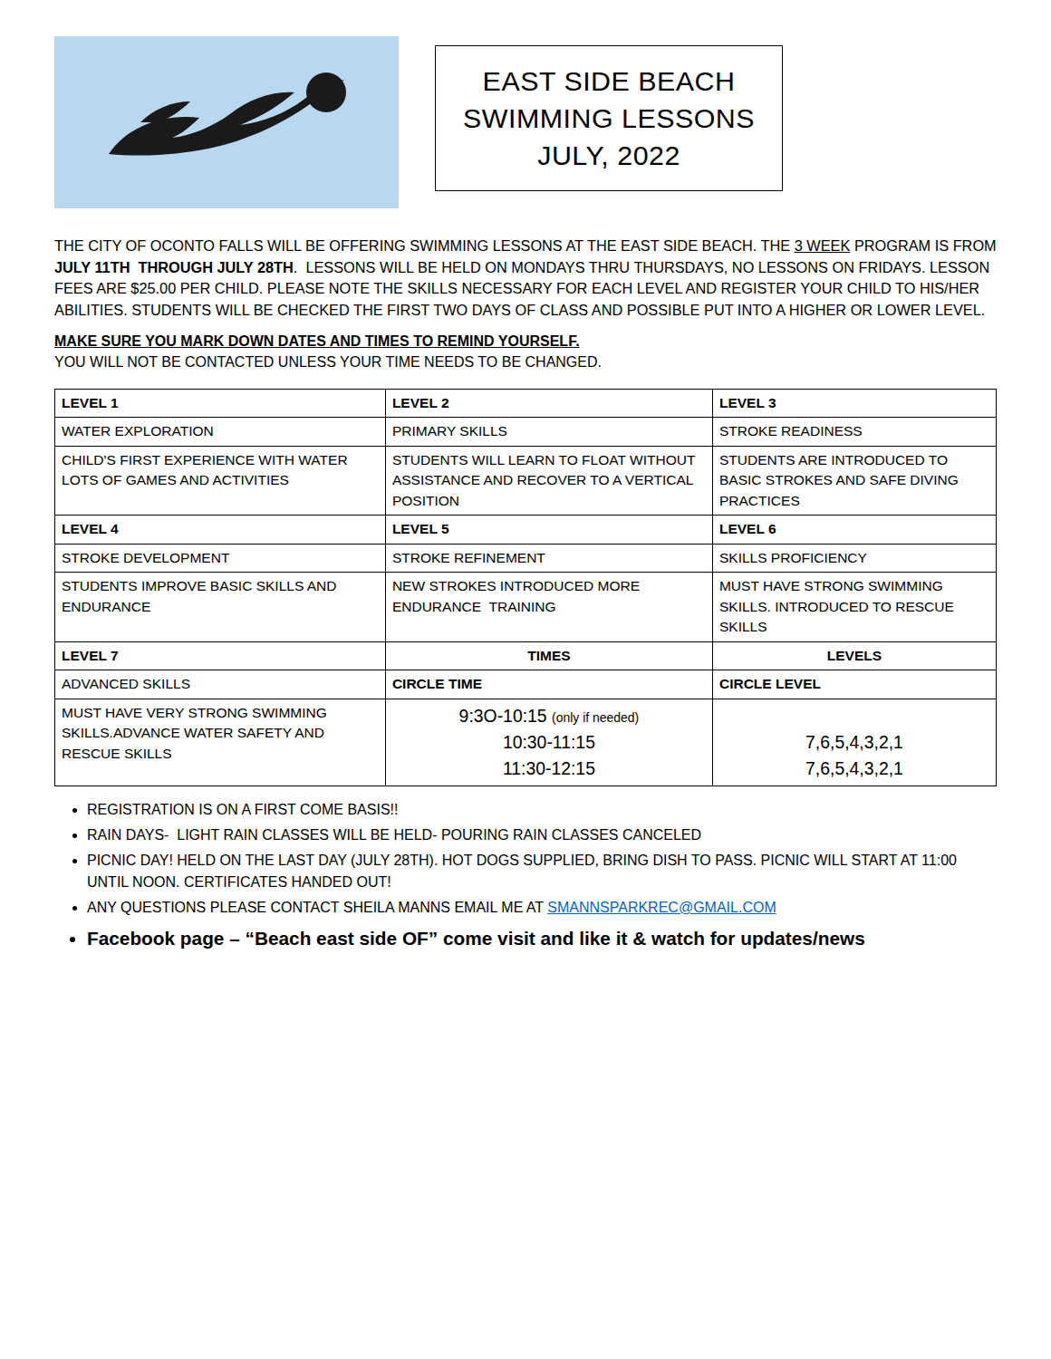EAST SIDE BEACH
SWIMMING LESSONS
JULY, 2022
THE CITY OF OCONTO FALLS WILL BE OFFERING SWIMMING LESSONS AT THE EAST SIDE BEACH. THE 3 WEEK PROGRAM IS FROM JULY 11th THROUGH JULY 28th. LESSONS WILL BE HELD ON MONDAYS THRU THURSDAYS, NO LESSONS ON FRIDAYS. LESSON FEES ARE $25.00 PER CHILD. PLEASE NOTE THE SKILLS NECESSARY FOR EACH LEVEL AND REGISTER YOUR CHILD TO HIS/HER ABILITIES. STUDENTS WILL BE CHECKED THE FIRST TWO DAYS OF CLASS AND POSSIBLE PUT INTO A HIGHER OR LOWER LEVEL.
MAKE SURE YOU MARK DOWN DATES AND TIMES TO REMIND YOURSELF. YOU WILL NOT BE CONTACTED UNLESS YOUR TIME NEEDS TO BE CHANGED.
| LEVEL 1 | LEVEL 2 | LEVEL 3 |
| WATER EXPLORATION | PRIMARY SKILLS | STROKE READINESS |
| CHILD'S FIRST EXPERIENCE WITH WATER LOTS OF GAMES AND ACTIVITIES | STUDENTS WILL LEARN TO FLOAT WITHOUT ASSISTANCE AND RECOVER TO A VERTICAL POSITION | STUDENTS ARE INTRODUCED TO BASIC STROKES AND SAFE DIVING PRACTICES |
| LEVEL 4 | LEVEL 5 | LEVEL 6 |
| STROKE DEVELOPMENT | STROKE REFINEMENT | SKILLS PROFICIENCY |
| STUDENTS IMPROVE BASIC SKILLS AND ENDURANCE | NEW STROKES INTRODUCED MORE ENDURANCE TRAINING | MUST HAVE STRONG SWIMMING SKILLS. INTRODUCED TO RESCUE SKILLS |
| LEVEL 7 | TIMES | LEVELS |
| ADVANCED SKILLS | CIRCLE TIME | CIRCLE LEVEL |
| MUST HAVE VERY STRONG SWIMMING SKILLS.ADVANCE WATER SAFETY AND RESCUE SKILLS | 9:3O-10:15 (only if needed) 10:30-11:15 11:30-12:15 | 7,6,5,4,3,2,1 7,6,5,4,3,2,1 |
REGISTRATION IS ON A FIRST COME BASIS!!
RAIN DAYS- LIGHT RAIN CLASSES WILL BE HELD- POURING RAIN CLASSES CANCELED
PICNIC DAY! HELD ON THE LAST DAY (JULY 28TH). HOT DOGS SUPPLIED, BRING DISH TO PASS. PICNIC WILL START AT 11:00 UNTIL NOON. CERTIFICATES HANDED OUT!
ANY QUESTIONS PLEASE CONTACT SHEILA MANNS EMAIL ME AT SMANNSPARKREC@GMAIL.COM
Facebook page – “Beach east side OF” come visit and like it & watch for updates/news